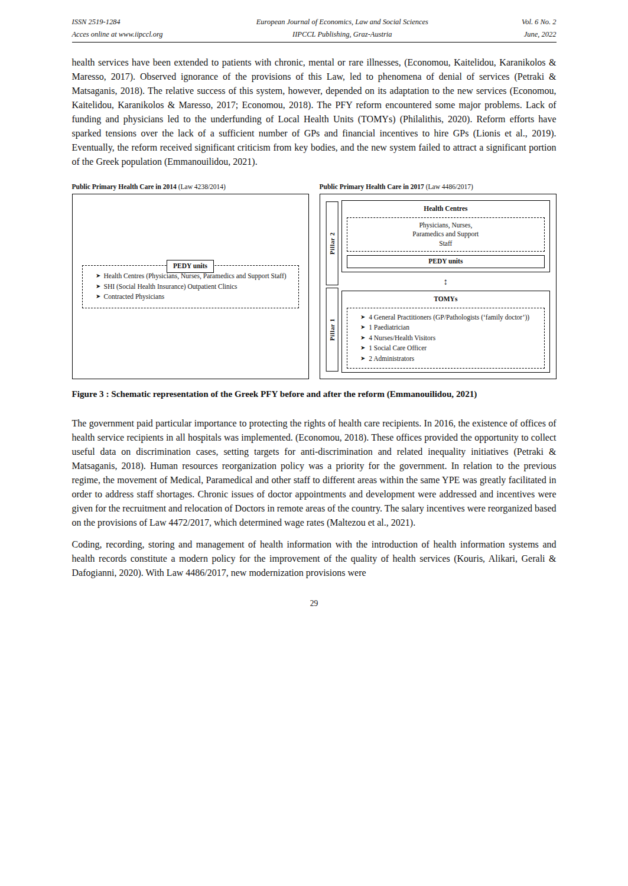ISSN 2519-1284
Acces online at www.iipccl.org
European Journal of Economics, Law and Social Sciences
IIPCCL Publishing, Graz-Austria
Vol. 6 No. 2
June, 2022
health services have been extended to patients with chronic, mental or rare illnesses, (Economou, Kaitelidou, Karanikolos & Maresso, 2017). Observed ignorance of the provisions of this Law, led to phenomena of denial of services (Petraki & Matsaganis, 2018). The relative success of this system, however, depended on its adaptation to the new services (Economou, Kaitelidou, Karanikolos & Maresso, 2017; Economou, 2018). The PFY reform encountered some major problems. Lack of funding and physicians led to the underfunding of Local Health Units (TOMYs) (Philalithis, 2020). Reform efforts have sparked tensions over the lack of a sufficient number of GPs and financial incentives to hire GPs (Lionis et al., 2019). Eventually, the reform received significant criticism from key bodies, and the new system failed to attract a significant portion of the Greek population (Emmanouilidou, 2021).
Public Primary Health Care in 2014 (Law 4238/2014)
PEDY units
Health Centres (Physicians, Nurses, Paramedics and Support Staff)
SHI (Social Health Insurance) Outpatient Clinics
Contracted Physicians
Public Primary Health Care in 2017 (Law 4486/2017)
Pillar 2
Pillar 1
Health Centres
Physicians, Nurses,
Paramedics and Support
Staff
PEDY units
↕
TOMYs
4 General Practitioners (GP/Pathologists (‘family doctor’))
1 Paediatrician
4 Nurses/Health Visitors
1 Social Care Officer
2 Administrators
Figure 3 : Schematic representation of the Greek PFY before and after the reform (Emmanouilidou, 2021)
The government paid particular importance to protecting the rights of health care recipients. In 2016, the existence of offices of health service recipients in all hospitals was implemented. (Economou, 2018). These offices provided the opportunity to collect useful data on discrimination cases, setting targets for anti-discrimination and related inequality initiatives (Petraki & Matsaganis, 2018). Human resources reorganization policy was a priority for the government. In relation to the previous regime, the movement of Medical, Paramedical and other staff to different areas within the same YPE was greatly facilitated in order to address staff shortages. Chronic issues of doctor appointments and development were addressed and incentives were given for the recruitment and relocation of Doctors in remote areas of the country. The salary incentives were reorganized based on the provisions of Law 4472/2017, which determined wage rates (Maltezou et al., 2021).
Coding, recording, storing and management of health information with the introduction of health information systems and health records constitute a modern policy for the improvement of the quality of health services (Kouris, Alikari, Gerali & Dafogianni, 2020). With Law 4486/2017, new modernization provisions were
29